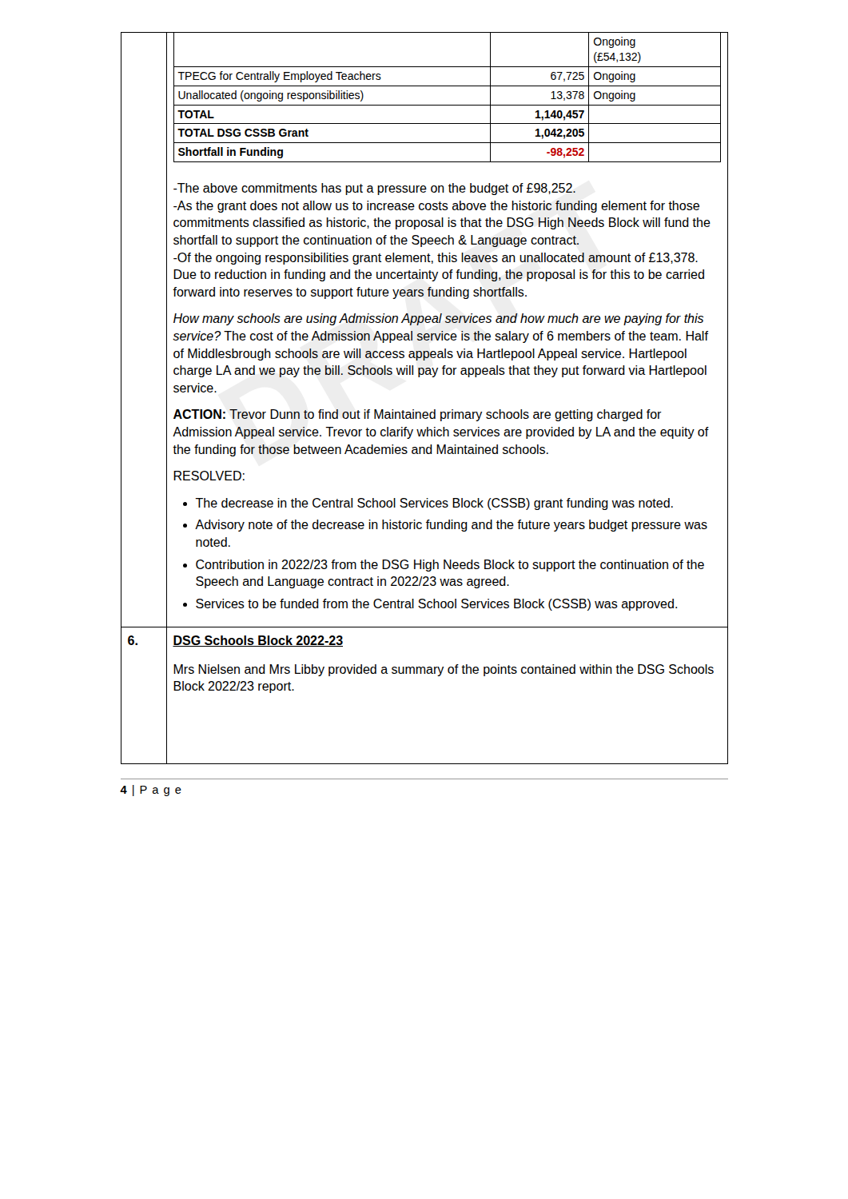DRAFT
| | / / / Ongoing (£54,132) / / TPECG for Centrally Employed Teachers / 67,725 / Ongoing / / Unallocated (ongoing responsibilities) / 13,378 / Ongoing / / TOTAL / 1,140,457 / / / TOTAL DSG CSSB Grant / 1,042,205 / / / Shortfall in Funding / -98,252 / / -The above commitments has put a pressure on the budget of £98,252. -As the grant does not allow us to increase costs above the historic funding element for those commitments classified as historic, the proposal is that the DSG High Needs Block will fund the shortfall to support the continuation of the Speech & Language contract. -Of the ongoing responsibilities grant element, this leaves an unallocated amount of £13,378. Due to reduction in funding and the uncertainty of funding, the proposal is for this to be carried forward into reserves to support future years funding shortfalls. How many schools are using Admission Appeal services and how much are we paying for this service? The cost of the Admission Appeal service is the salary of 6 members of the team. Half of Middlesbrough schools are will access appeals via Hartlepool Appeal service. Hartlepool charge LA and we pay the bill. Schools will pay for appeals that they put forward via Hartlepool service. ACTION: Trevor Dunn to find out if Maintained primary schools are getting charged for Admission Appeal service. Trevor to clarify which services are provided by LA and the equity of the funding for those between Academies and Maintained schools. RESOLVED: The decrease in the Central School Services Block (CSSB) grant funding was noted. Advisory note of the decrease in historic funding and the future years budget pressure was noted. Contribution in 2022/23 from the DSG High Needs Block to support the continuation of the Speech and Language contract in 2022/23 was agreed. Services to be funded from the Central School Services Block (CSSB) was approved. |
| 6. | DSG Schools Block 2022-23 Mrs Nielsen and Mrs Libby provided a summary of the points contained within the DSG Schools Block 2022/23 report. |
4 | P a g e